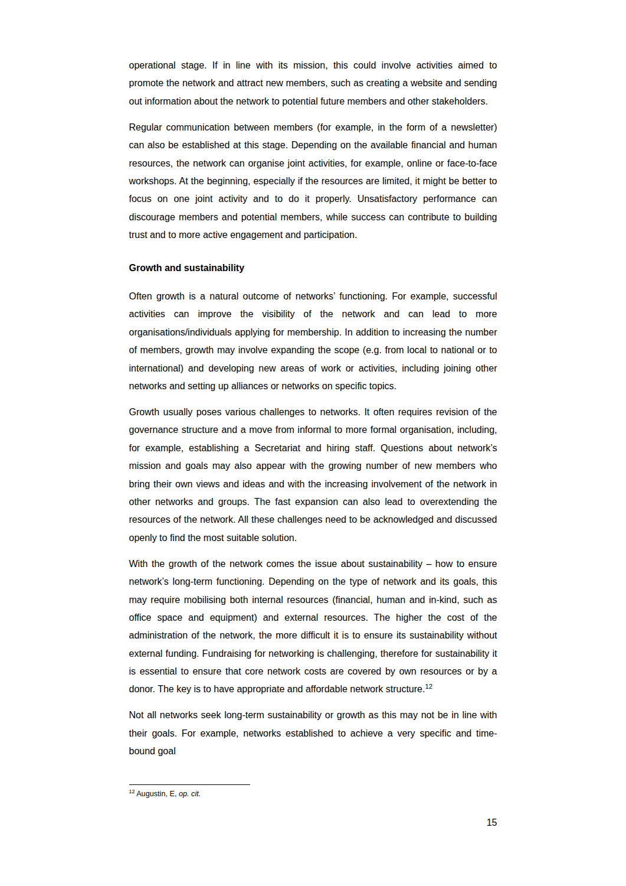operational stage. If in line with its mission, this could involve activities aimed to promote the network and attract new members, such as creating a website and sending out information about the network to potential future members and other stakeholders.
Regular communication between members (for example, in the form of a newsletter) can also be established at this stage. Depending on the available financial and human resources, the network can organise joint activities, for example, online or face-to-face workshops. At the beginning, especially if the resources are limited, it might be better to focus on one joint activity and to do it properly. Unsatisfactory performance can discourage members and potential members, while success can contribute to building trust and to more active engagement and participation.
Growth and sustainability
Often growth is a natural outcome of networks’ functioning. For example, successful activities can improve the visibility of the network and can lead to more organisations/individuals applying for membership. In addition to increasing the number of members, growth may involve expanding the scope (e.g. from local to national or to international) and developing new areas of work or activities, including joining other networks and setting up alliances or networks on specific topics.
Growth usually poses various challenges to networks. It often requires revision of the governance structure and a move from informal to more formal organisation, including, for example, establishing a Secretariat and hiring staff. Questions about network’s mission and goals may also appear with the growing number of new members who bring their own views and ideas and with the increasing involvement of the network in other networks and groups. The fast expansion can also lead to overextending the resources of the network. All these challenges need to be acknowledged and discussed openly to find the most suitable solution.
With the growth of the network comes the issue about sustainability – how to ensure network’s long-term functioning. Depending on the type of network and its goals, this may require mobilising both internal resources (financial, human and in-kind, such as office space and equipment) and external resources. The higher the cost of the administration of the network, the more difficult it is to ensure its sustainability without external funding. Fundraising for networking is challenging, therefore for sustainability it is essential to ensure that core network costs are covered by own resources or by a donor. The key is to have appropriate and affordable network structure.12
Not all networks seek long-term sustainability or growth as this may not be in line with their goals. For example, networks established to achieve a very specific and time-bound goal
12 Augustin, E, op. cit.
15